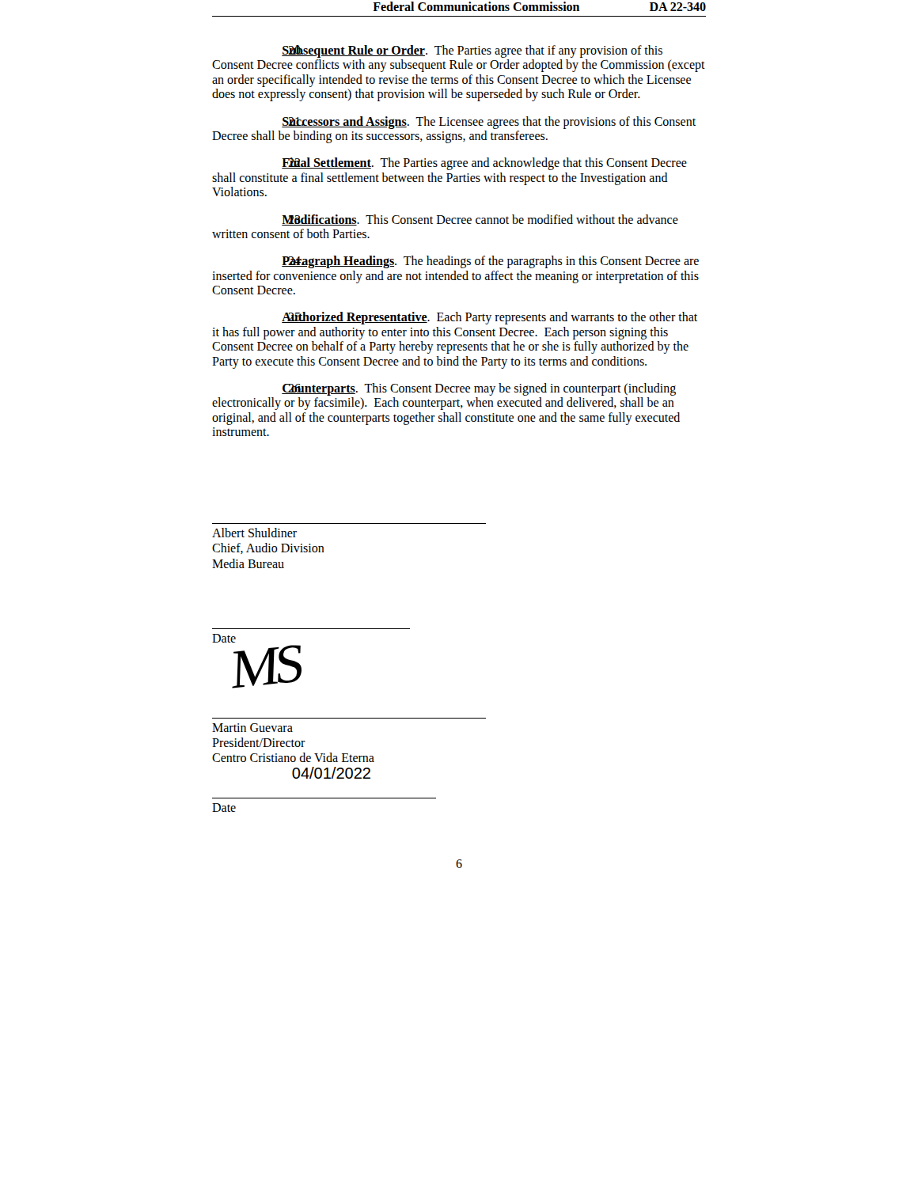Federal Communications Commission
DA 22-340
20. Subsequent Rule or Order. The Parties agree that if any provision of this Consent Decree conflicts with any subsequent Rule or Order adopted by the Commission (except an order specifically intended to revise the terms of this Consent Decree to which the Licensee does not expressly consent) that provision will be superseded by such Rule or Order.
21. Successors and Assigns. The Licensee agrees that the provisions of this Consent Decree shall be binding on its successors, assigns, and transferees.
22. Final Settlement. The Parties agree and acknowledge that this Consent Decree shall constitute a final settlement between the Parties with respect to the Investigation and Violations.
23. Modifications. This Consent Decree cannot be modified without the advance written consent of both Parties.
24. Paragraph Headings. The headings of the paragraphs in this Consent Decree are inserted for convenience only and are not intended to affect the meaning or interpretation of this Consent Decree.
25. Authorized Representative. Each Party represents and warrants to the other that it has full power and authority to enter into this Consent Decree. Each person signing this Consent Decree on behalf of a Party hereby represents that he or she is fully authorized by the Party to execute this Consent Decree and to bind the Party to its terms and conditions.
26. Counterparts. This Consent Decree may be signed in counterpart (including electronically or by facsimile). Each counterpart, when executed and delivered, shall be an original, and all of the counterparts together shall constitute one and the same fully executed instrument.
Albert Shuldiner
Chief, Audio Division
Media Bureau
Date
M S
Martin Guevara
President/Director
Centro Cristiano de Vida Eterna
04/01/2022
Date
6